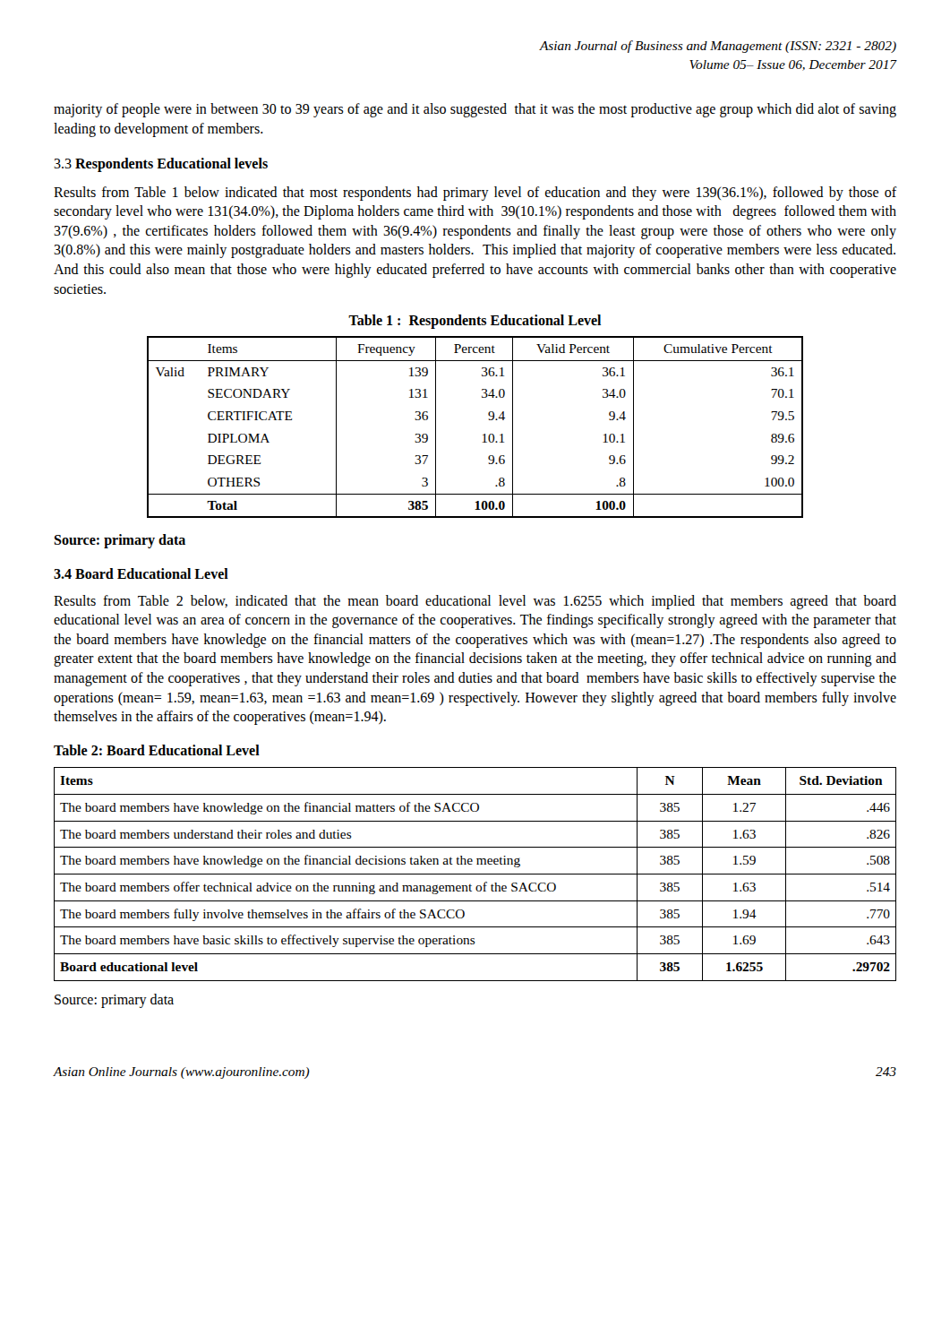Asian Journal of Business and Management (ISSN: 2321 - 2802)
Volume 05– Issue 06, December 2017
majority of people were in between 30 to 39 years of age and it also suggested that it was the most productive age group which did alot of saving leading to development of members.
3.3 Respondents Educational levels
Results from Table 1 below indicated that most respondents had primary level of education and they were 139(36.1%), followed by those of secondary level who were 131(34.0%), the Diploma holders came third with 39(10.1%) respondents and those with degrees followed them with 37(9.6%) , the certificates holders followed them with 36(9.4%) respondents and finally the least group were those of others who were only 3(0.8%) and this were mainly postgraduate holders and masters holders. This implied that majority of cooperative members were less educated. And this could also mean that those who were highly educated preferred to have accounts with commercial banks other than with cooperative societies.
Table 1 : Respondents Educational Level
| | Items | Frequency | Percent | Valid Percent | Cumulative Percent |
| Valid | PRIMARY | 139 | 36.1 | 36.1 | 36.1 |
| | SECONDARY | 131 | 34.0 | 34.0 | 70.1 |
| | CERTIFICATE | 36 | 9.4 | 9.4 | 79.5 |
| | DIPLOMA | 39 | 10.1 | 10.1 | 89.6 |
| | DEGREE | 37 | 9.6 | 9.6 | 99.2 |
| | OTHERS | 3 | .8 | .8 | 100.0 |
| | Total | 385 | 100.0 | 100.0 | |
Source: primary data
3.4 Board Educational Level
Results from Table 2 below, indicated that the mean board educational level was 1.6255 which implied that members agreed that board educational level was an area of concern in the governance of the cooperatives. The findings specifically strongly agreed with the parameter that the board members have knowledge on the financial matters of the cooperatives which was with (mean=1.27) .The respondents also agreed to greater extent that the board members have knowledge on the financial decisions taken at the meeting, they offer technical advice on running and management of the cooperatives , that they understand their roles and duties and that board members have basic skills to effectively supervise the operations (mean= 1.59, mean=1.63, mean =1.63 and mean=1.69 ) respectively. However they slightly agreed that board members fully involve themselves in the affairs of the cooperatives (mean=1.94).
Table 2: Board Educational Level
| Items | N | Mean | Std. Deviation |
| --- | --- | --- | --- |
| The board members have knowledge on the financial matters of the SACCO | 385 | 1.27 | .446 |
| The board members understand their roles and duties | 385 | 1.63 | .826 |
| The board members have knowledge on the financial decisions taken at the meeting | 385 | 1.59 | .508 |
| The board members offer technical advice on the running and management of the SACCO | 385 | 1.63 | .514 |
| The board members fully involve themselves in the affairs of the SACCO | 385 | 1.94 | .770 |
| The board members have basic skills to effectively supervise the operations | 385 | 1.69 | .643 |
| Board educational level | 385 | 1.6255 | .29702 |
Source: primary data
Asian Online Journals (www.ajouronline.com) 243